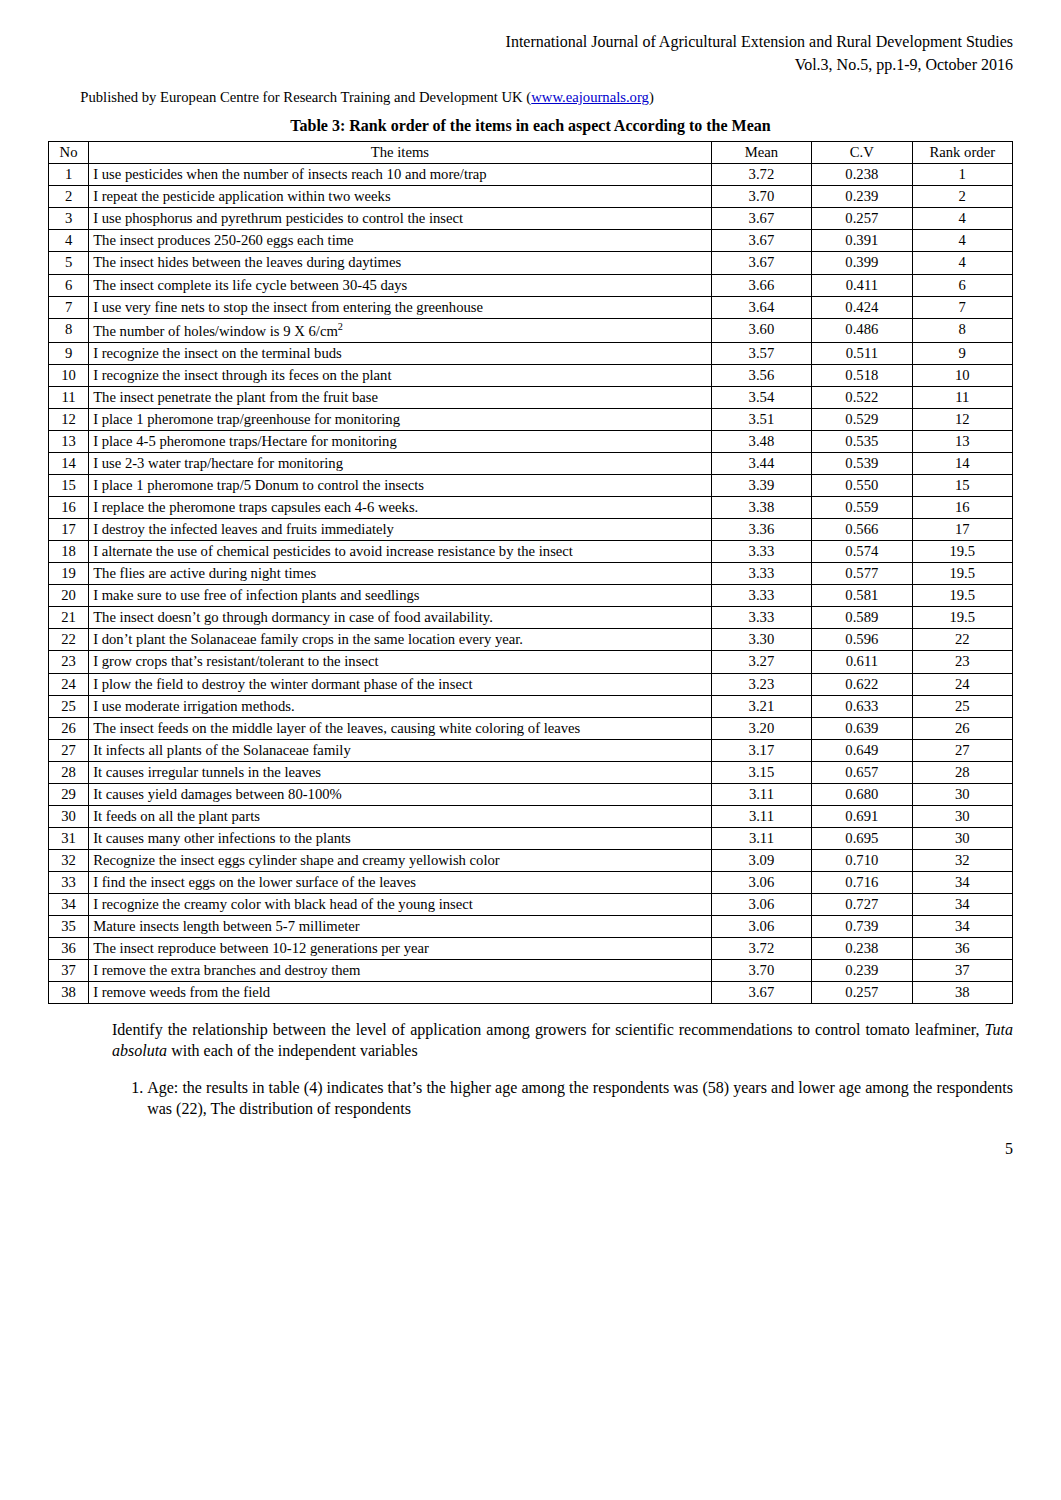International Journal of Agricultural Extension and Rural Development Studies
Vol.3, No.5, pp.1-9, October 2016
Published by European Centre for Research Training and Development UK (www.eajournals.org)
Table 3: Rank order of the items in each aspect According to the Mean
| No | The items | Mean | C.V | Rank order |
| --- | --- | --- | --- | --- |
| 1 | I use pesticides when the number of insects reach 10 and more/trap | 3.72 | 0.238 | 1 |
| 2 | I repeat the pesticide application within two weeks | 3.70 | 0.239 | 2 |
| 3 | I use phosphorus and pyrethrum pesticides to control the insect | 3.67 | 0.257 | 4 |
| 4 | The insect produces 250-260 eggs each time | 3.67 | 0.391 | 4 |
| 5 | The insect hides between the leaves during daytimes | 3.67 | 0.399 | 4 |
| 6 | The insect complete its life cycle between 30-45 days | 3.66 | 0.411 | 6 |
| 7 | I use very fine nets to stop the insect from entering the greenhouse | 3.64 | 0.424 | 7 |
| 8 | The number of holes/window is 9 X 6/cm 2 | 3.60 | 0.486 | 8 |
| 9 | I recognize the insect on the terminal buds | 3.57 | 0.511 | 9 |
| 10 | I recognize the insect through its feces on the plant | 3.56 | 0.518 | 10 |
| 11 | The insect penetrate the plant from the fruit base | 3.54 | 0.522 | 11 |
| 12 | I place 1 pheromone trap/greenhouse for monitoring | 3.51 | 0.529 | 12 |
| 13 | I place 4-5 pheromone traps/Hectare for monitoring | 3.48 | 0.535 | 13 |
| 14 | I use 2-3 water trap/hectare for monitoring | 3.44 | 0.539 | 14 |
| 15 | I place 1 pheromone trap/5 Donum to control the insects | 3.39 | 0.550 | 15 |
| 16 | I replace the pheromone traps capsules each 4-6 weeks. | 3.38 | 0.559 | 16 |
| 17 | I destroy the infected leaves and fruits immediately | 3.36 | 0.566 | 17 |
| 18 | I alternate the use of chemical pesticides to avoid increase resistance by the insect | 3.33 | 0.574 | 19.5 |
| 19 | The flies are active during night times | 3.33 | 0.577 | 19.5 |
| 20 | I make sure to use free of infection plants and seedlings | 3.33 | 0.581 | 19.5 |
| 21 | The insect doesn’t go through dormancy in case of food availability. | 3.33 | 0.589 | 19.5 |
| 22 | I don’t plant the Solanaceae family crops in the same location every year. | 3.30 | 0.596 | 22 |
| 23 | I grow crops that’s resistant/tolerant to the insect | 3.27 | 0.611 | 23 |
| 24 | I plow the field to destroy the winter dormant phase of the insect | 3.23 | 0.622 | 24 |
| 25 | I use moderate irrigation methods. | 3.21 | 0.633 | 25 |
| 26 | The insect feeds on the middle layer of the leaves, causing white coloring of leaves | 3.20 | 0.639 | 26 |
| 27 | It infects all plants of the Solanaceae family | 3.17 | 0.649 | 27 |
| 28 | It causes irregular tunnels in the leaves | 3.15 | 0.657 | 28 |
| 29 | It causes yield damages between 80-100% | 3.11 | 0.680 | 30 |
| 30 | It feeds on all the plant parts | 3.11 | 0.691 | 30 |
| 31 | It causes many other infections to the plants | 3.11 | 0.695 | 30 |
| 32 | Recognize the insect eggs cylinder shape and creamy yellowish color | 3.09 | 0.710 | 32 |
| 33 | I find the insect eggs on the lower surface of the leaves | 3.06 | 0.716 | 34 |
| 34 | I recognize the creamy color with black head of the young insect | 3.06 | 0.727 | 34 |
| 35 | Mature insects length between 5-7 millimeter | 3.06 | 0.739 | 34 |
| 36 | The insect reproduce between 10-12 generations per year | 3.72 | 0.238 | 36 |
| 37 | I remove the extra branches and destroy them | 3.70 | 0.239 | 37 |
| 38 | I remove weeds from the field | 3.67 | 0.257 | 38 |
Identify the relationship between the level of application among growers for scientific recommendations to control tomato leafminer, Tuta absoluta with each of the independent variables
Age: the results in table (4) indicates that’s the higher age among the respondents was (58) years and lower age among the respondents was (22), The distribution of respondents
5